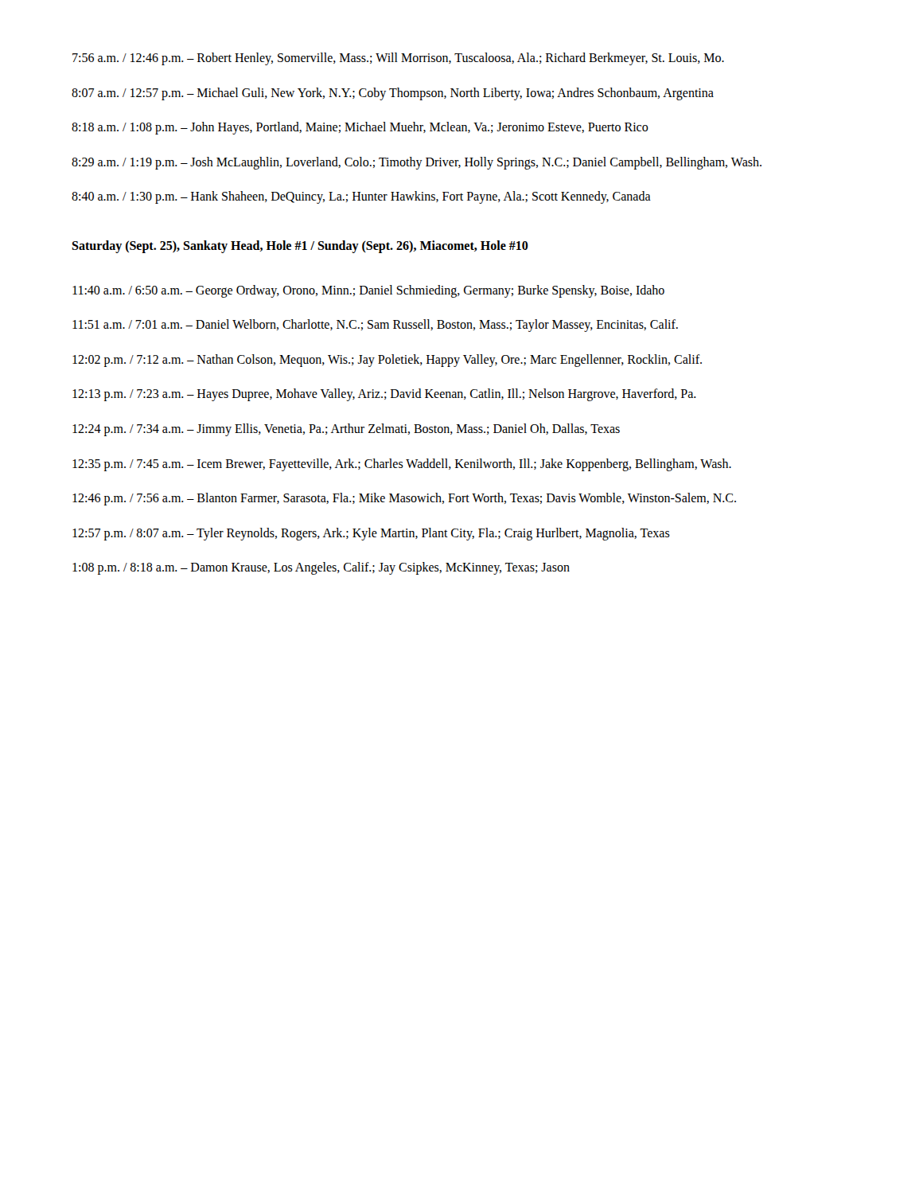7:56 a.m. / 12:46 p.m. – Robert Henley, Somerville, Mass.; Will Morrison, Tuscaloosa, Ala.; Richard Berkmeyer, St. Louis, Mo.
8:07 a.m. / 12:57 p.m. – Michael Guli, New York, N.Y.; Coby Thompson, North Liberty, Iowa; Andres Schonbaum, Argentina
8:18 a.m. / 1:08 p.m. – John Hayes, Portland, Maine; Michael Muehr, Mclean, Va.; Jeronimo Esteve, Puerto Rico
8:29 a.m. / 1:19 p.m. – Josh McLaughlin, Loverland, Colo.; Timothy Driver, Holly Springs, N.C.; Daniel Campbell, Bellingham, Wash.
8:40 a.m. / 1:30 p.m. – Hank Shaheen, DeQuincy, La.; Hunter Hawkins, Fort Payne, Ala.; Scott Kennedy, Canada
Saturday (Sept. 25), Sankaty Head, Hole #1 / Sunday (Sept. 26), Miacomet, Hole #10
11:40 a.m. / 6:50 a.m. – George Ordway, Orono, Minn.; Daniel Schmieding, Germany; Burke Spensky, Boise, Idaho
11:51 a.m. / 7:01 a.m. – Daniel Welborn, Charlotte, N.C.; Sam Russell, Boston, Mass.; Taylor Massey, Encinitas, Calif.
12:02 p.m. / 7:12 a.m. – Nathan Colson, Mequon, Wis.; Jay Poletiek, Happy Valley, Ore.; Marc Engellenner, Rocklin, Calif.
12:13 p.m. / 7:23 a.m. – Hayes Dupree, Mohave Valley, Ariz.; David Keenan, Catlin, Ill.; Nelson Hargrove, Haverford, Pa.
12:24 p.m. / 7:34 a.m. – Jimmy Ellis, Venetia, Pa.; Arthur Zelmati, Boston, Mass.; Daniel Oh, Dallas, Texas
12:35 p.m. / 7:45 a.m. – Icem Brewer, Fayetteville, Ark.; Charles Waddell, Kenilworth, Ill.; Jake Koppenberg, Bellingham, Wash.
12:46 p.m. / 7:56 a.m. – Blanton Farmer, Sarasota, Fla.; Mike Masowich, Fort Worth, Texas; Davis Womble, Winston-Salem, N.C.
12:57 p.m. / 8:07 a.m. – Tyler Reynolds, Rogers, Ark.; Kyle Martin, Plant City, Fla.; Craig Hurlbert, Magnolia, Texas
1:08 p.m. / 8:18 a.m. – Damon Krause, Los Angeles, Calif.; Jay Csipkes, McKinney, Texas; Jason